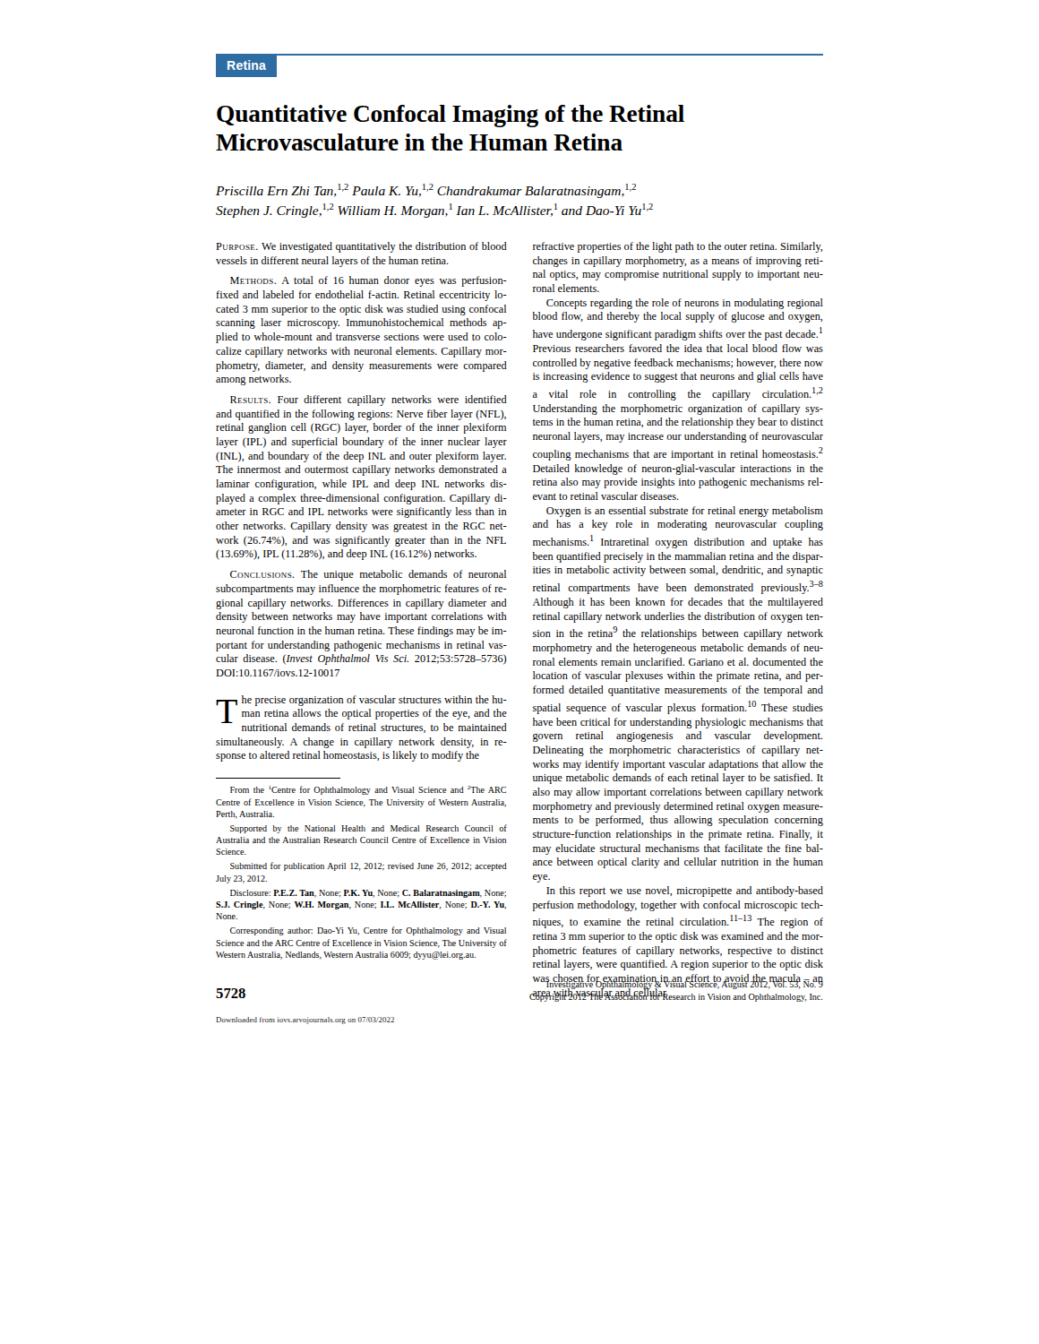Retina
Quantitative Confocal Imaging of the Retinal
Microvasculature in the Human Retina
Priscilla Ern Zhi Tan,1,2 Paula K. Yu,1,2 Chandrakumar Balaratnasingam,1,2
Stephen J. Cringle,1,2 William H. Morgan,1 Ian L. McAllister,1 and Dao-Yi Yu1,2
Purpose. We investigated quantitatively the distribution of blood vessels in different neural layers of the human retina.
Methods. A total of 16 human donor eyes was perfusion-fixed and labeled for endothelial f-actin. Retinal eccentricity located 3 mm superior to the optic disk was studied using confocal scanning laser microscopy. Immunohistochemical methods applied to whole-mount and transverse sections were used to colocalize capillary networks with neuronal elements. Capillary morphometry, diameter, and density measurements were compared among networks.
Results. Four different capillary networks were identified and quantified in the following regions: Nerve fiber layer (NFL), retinal ganglion cell (RGC) layer, border of the inner plexiform layer (IPL) and superficial boundary of the inner nuclear layer (INL), and boundary of the deep INL and outer plexiform layer. The innermost and outermost capillary networks demonstrated a laminar configuration, while IPL and deep INL networks displayed a complex three-dimensional configuration. Capillary diameter in RGC and IPL networks were significantly less than in other networks. Capillary density was greatest in the RGC network (26.74%), and was significantly greater than in the NFL (13.69%), IPL (11.28%), and deep INL (16.12%) networks.
Conclusions. The unique metabolic demands of neuronal subcompartments may influence the morphometric features of regional capillary networks. Differences in capillary diameter and density between networks may have important correlations with neuronal function in the human retina. These findings may be important for understanding pathogenic mechanisms in retinal vascular disease. (Invest Ophthalmol Vis Sci. 2012;53:5728–5736) DOI:10.1167/iovs.12-10017
The precise organization of vascular structures within the human retina allows the optical properties of the eye, and the nutritional demands of retinal structures, to be maintained simultaneously. A change in capillary network density, in response to altered retinal homeostasis, is likely to modify the
From the 1Centre for Ophthalmology and Visual Science and 2The ARC Centre of Excellence in Vision Science, The University of Western Australia, Perth, Australia.
Supported by the National Health and Medical Research Council of Australia and the Australian Research Council Centre of Excellence in Vision Science.
Submitted for publication April 12, 2012; revised June 26, 2012; accepted July 23, 2012.
Disclosure: P.E.Z. Tan, None; P.K. Yu, None; C. Balaratnasingam, None; S.J. Cringle, None; W.H. Morgan, None; I.L. McAllister, None; D.-Y. Yu, None.
Corresponding author: Dao-Yi Yu, Centre for Ophthalmology and Visual Science and the ARC Centre of Excellence in Vision Science, The University of Western Australia, Nedlands, Western Australia 6009; dyyu@lei.org.au.
refractive properties of the light path to the outer retina. Similarly, changes in capillary morphometry, as a means of improving retinal optics, may compromise nutritional supply to important neuronal elements.
Concepts regarding the role of neurons in modulating regional blood flow, and thereby the local supply of glucose and oxygen, have undergone significant paradigm shifts over the past decade.1 Previous researchers favored the idea that local blood flow was controlled by negative feedback mechanisms; however, there now is increasing evidence to suggest that neurons and glial cells have a vital role in controlling the capillary circulation.1,2 Understanding the morphometric organization of capillary systems in the human retina, and the relationship they bear to distinct neuronal layers, may increase our understanding of neurovascular coupling mechanisms that are important in retinal homeostasis.2 Detailed knowledge of neuron-glial-vascular interactions in the retina also may provide insights into pathogenic mechanisms relevant to retinal vascular diseases.
Oxygen is an essential substrate for retinal energy metabolism and has a key role in moderating neurovascular coupling mechanisms.1 Intraretinal oxygen distribution and uptake has been quantified precisely in the mammalian retina and the disparities in metabolic activity between somal, dendritic, and synaptic retinal compartments have been demonstrated previously.3–8 Although it has been known for decades that the multilayered retinal capillary network underlies the distribution of oxygen tension in the retina9 the relationships between capillary network morphometry and the heterogeneous metabolic demands of neuronal elements remain unclarified. Gariano et al. documented the location of vascular plexuses within the primate retina, and performed detailed quantitative measurements of the temporal and spatial sequence of vascular plexus formation.10 These studies have been critical for understanding physiologic mechanisms that govern retinal angiogenesis and vascular development. Delineating the morphometric characteristics of capillary networks may identify important vascular adaptations that allow the unique metabolic demands of each retinal layer to be satisfied. It also may allow important correlations between capillary network morphometry and previously determined retinal oxygen measurements to be performed, thus allowing speculation concerning structure-function relationships in the primate retina. Finally, it may elucidate structural mechanisms that facilitate the fine balance between optical clarity and cellular nutrition in the human eye.
In this report we use novel, micropipette and antibody-based perfusion methodology, together with confocal microscopic techniques, to examine the retinal circulation.11–13 The region of retina 3 mm superior to the optic disk was examined and the morphometric features of capillary networks, respective to distinct retinal layers, were quantified. A region superior to the optic disk was chosen for examination in an effort to avoid the macula – an area with vascular and cellular
5728
Investigative Ophthalmology & Visual Science, August 2012, Vol. 53, No. 9
Copyright 2012 The Association for Research in Vision and Ophthalmology, Inc.
Downloaded from iovs.arvojournals.org on 07/03/2022